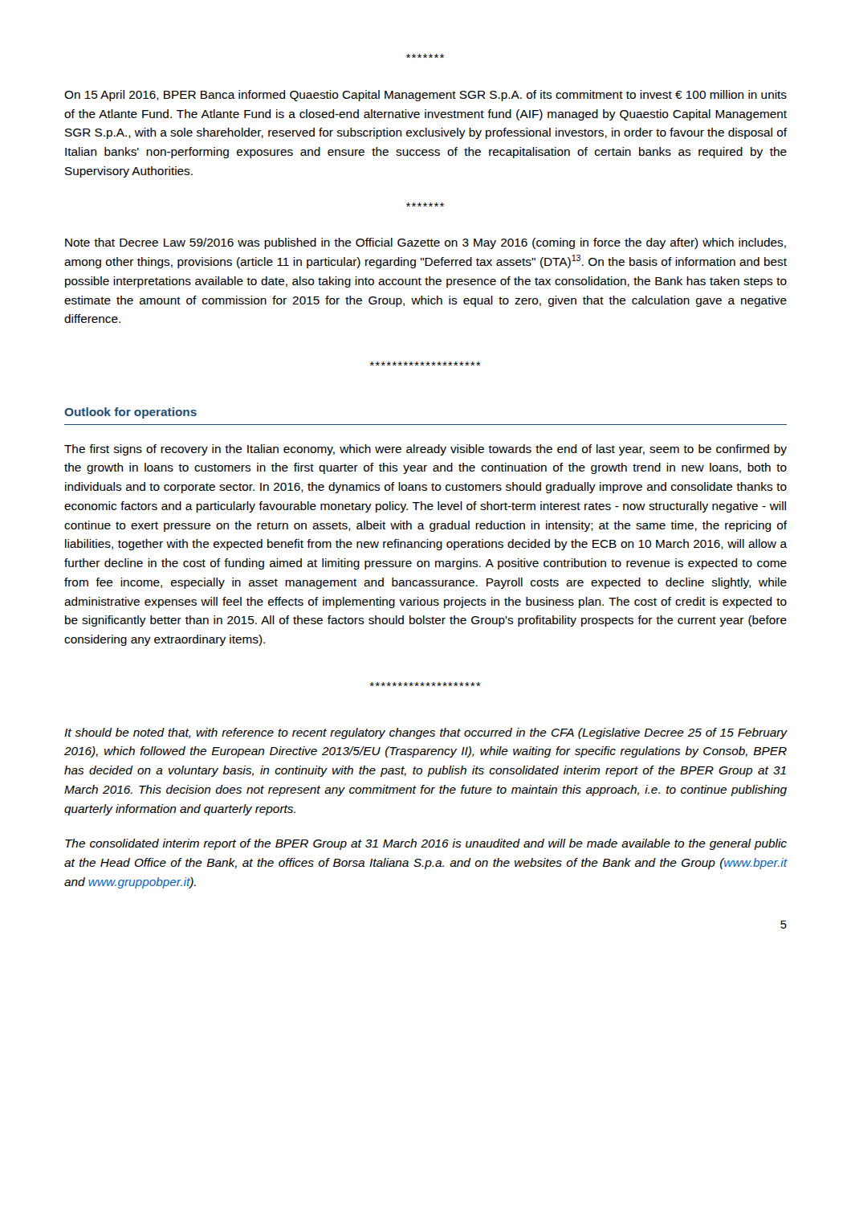*******
On 15 April 2016, BPER Banca informed Quaestio Capital Management SGR S.p.A. of its commitment to invest € 100 million in units of the Atlante Fund. The Atlante Fund is a closed-end alternative investment fund (AIF) managed by Quaestio Capital Management SGR S.p.A., with a sole shareholder, reserved for subscription exclusively by professional investors, in order to favour the disposal of Italian banks' non-performing exposures and ensure the success of the recapitalisation of certain banks as required by the Supervisory Authorities.
*******
Note that Decree Law 59/2016 was published in the Official Gazette on 3 May 2016 (coming in force the day after) which includes, among other things, provisions (article 11 in particular) regarding "Deferred tax assets" (DTA)13. On the basis of information and best possible interpretations available to date, also taking into account the presence of the tax consolidation, the Bank has taken steps to estimate the amount of commission for 2015 for the Group, which is equal to zero, given that the calculation gave a negative difference.
********************
Outlook for operations
The first signs of recovery in the Italian economy, which were already visible towards the end of last year, seem to be confirmed by the growth in loans to customers in the first quarter of this year and the continuation of the growth trend in new loans, both to individuals and to corporate sector. In 2016, the dynamics of loans to customers should gradually improve and consolidate thanks to economic factors and a particularly favourable monetary policy. The level of short-term interest rates - now structurally negative - will continue to exert pressure on the return on assets, albeit with a gradual reduction in intensity; at the same time, the repricing of liabilities, together with the expected benefit from the new refinancing operations decided by the ECB on 10 March 2016, will allow a further decline in the cost of funding aimed at limiting pressure on margins. A positive contribution to revenue is expected to come from fee income, especially in asset management and bancassurance. Payroll costs are expected to decline slightly, while administrative expenses will feel the effects of implementing various projects in the business plan. The cost of credit is expected to be significantly better than in 2015. All of these factors should bolster the Group's profitability prospects for the current year (before considering any extraordinary items).
********************
It should be noted that, with reference to recent regulatory changes that occurred in the CFA (Legislative Decree 25 of 15 February 2016), which followed the European Directive 2013/5/EU (Trasparency II), while waiting for specific regulations by Consob, BPER has decided on a voluntary basis, in continuity with the past, to publish its consolidated interim report of the BPER Group at 31 March 2016. This decision does not represent any commitment for the future to maintain this approach, i.e. to continue publishing quarterly information and quarterly reports.
The consolidated interim report of the BPER Group at 31 March 2016 is unaudited and will be made available to the general public at the Head Office of the Bank, at the offices of Borsa Italiana S.p.a. and on the websites of the Bank and the Group (www.bper.it and www.gruppobper.it).
5